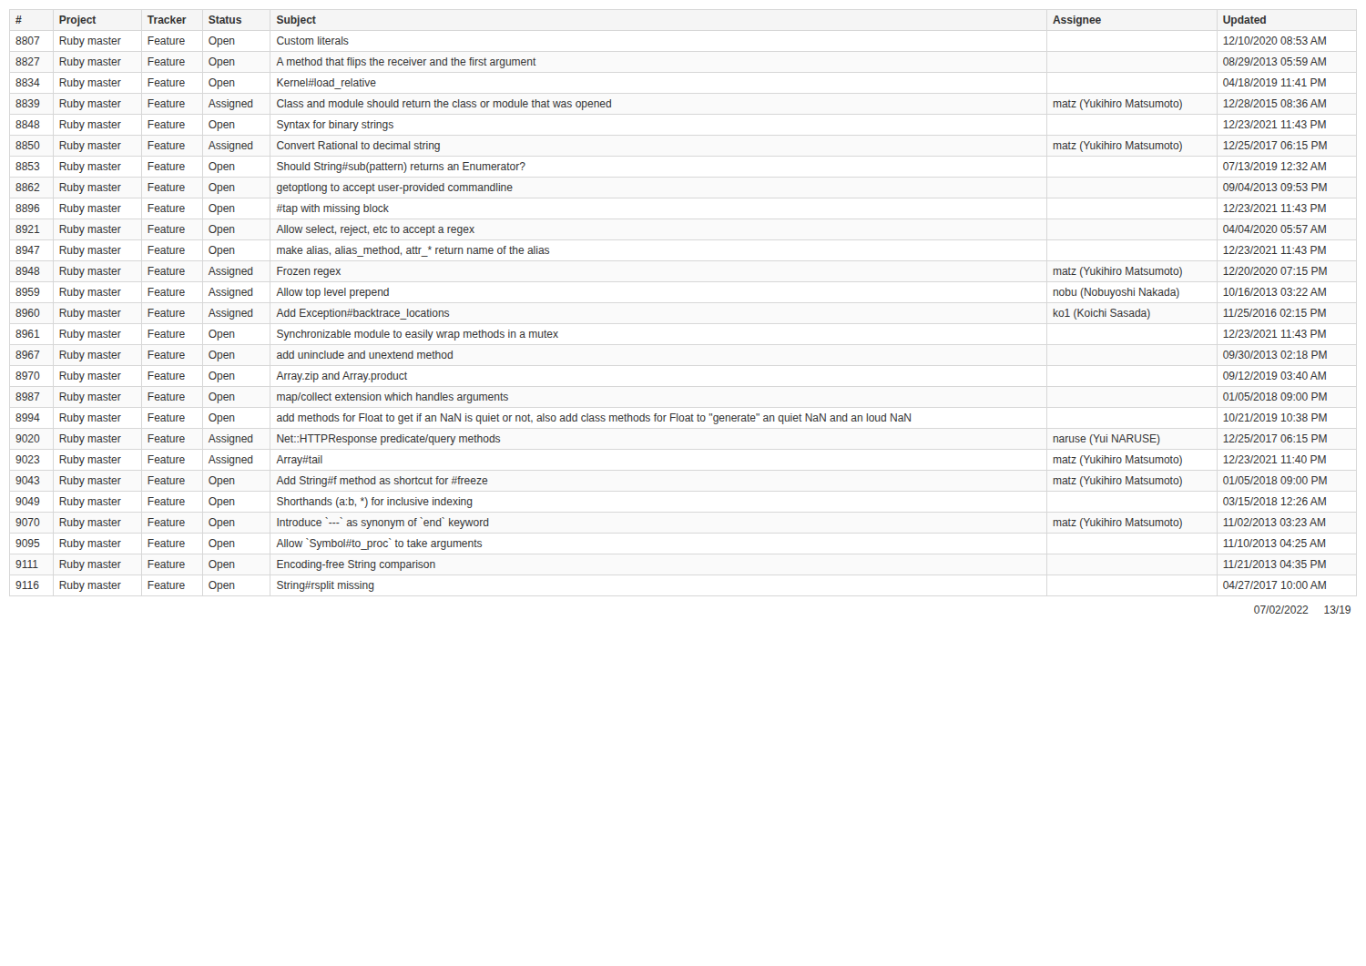Redmine issue list
| # | Project | Tracker | Status | Subject | Assignee | Updated |
| --- | --- | --- | --- | --- | --- | --- |
| 8807 | Ruby master | Feature | Open | Custom literals | | 12/10/2020 08:53 AM |
| 8827 | Ruby master | Feature | Open | A method that flips the receiver and the first argument | | 08/29/2013 05:59 AM |
| 8834 | Ruby master | Feature | Open | Kernel#load_relative | | 04/18/2019 11:41 PM |
| 8839 | Ruby master | Feature | Assigned | Class and module should return the class or module that was opened | matz (Yukihiro Matsumoto) | 12/28/2015 08:36 AM |
| 8848 | Ruby master | Feature | Open | Syntax for binary strings | | 12/23/2021 11:43 PM |
| 8850 | Ruby master | Feature | Assigned | Convert Rational to decimal string | matz (Yukihiro Matsumoto) | 12/25/2017 06:15 PM |
| 8853 | Ruby master | Feature | Open | Should String#sub(pattern) returns an Enumerator? | | 07/13/2019 12:32 AM |
| 8862 | Ruby master | Feature | Open | getoptlong to accept user-provided commandline | | 09/04/2013 09:53 PM |
| 8896 | Ruby master | Feature | Open | #tap with missing block | | 12/23/2021 11:43 PM |
| 8921 | Ruby master | Feature | Open | Allow select, reject, etc to accept a regex | | 04/04/2020 05:57 AM |
| 8947 | Ruby master | Feature | Open | make alias, alias_method, attr_* return name of the alias | | 12/23/2021 11:43 PM |
| 8948 | Ruby master | Feature | Assigned | Frozen regex | matz (Yukihiro Matsumoto) | 12/20/2020 07:15 PM |
| 8959 | Ruby master | Feature | Assigned | Allow top level prepend | nobu (Nobuyoshi Nakada) | 10/16/2013 03:22 AM |
| 8960 | Ruby master | Feature | Assigned | Add Exception#backtrace_locations | ko1 (Koichi Sasada) | 11/25/2016 02:15 PM |
| 8961 | Ruby master | Feature | Open | Synchronizable module to easily wrap methods in a mutex | | 12/23/2021 11:43 PM |
| 8967 | Ruby master | Feature | Open | add uninclude and unextend method | | 09/30/2013 02:18 PM |
| 8970 | Ruby master | Feature | Open | Array.zip and Array.product | | 09/12/2019 03:40 AM |
| 8987 | Ruby master | Feature | Open | map/collect extension which handles arguments | | 01/05/2018 09:00 PM |
| 8994 | Ruby master | Feature | Open | add methods for Float to get if an NaN is quiet or not, also add class methods for Float to "generate" an quiet NaN and an loud NaN | | 10/21/2019 10:38 PM |
| 9020 | Ruby master | Feature | Assigned | Net::HTTPResponse predicate/query methods | naruse (Yui NARUSE) | 12/25/2017 06:15 PM |
| 9023 | Ruby master | Feature | Assigned | Array#tail | matz (Yukihiro Matsumoto) | 12/23/2021 11:40 PM |
| 9043 | Ruby master | Feature | Open | Add String#f method as shortcut for #freeze | matz (Yukihiro Matsumoto) | 01/05/2018 09:00 PM |
| 9049 | Ruby master | Feature | Open | Shorthands (a:b, *) for inclusive indexing | | 03/15/2018 12:26 AM |
| 9070 | Ruby master | Feature | Open | Introduce `---` as synonym of `end` keyword | matz (Yukihiro Matsumoto) | 11/02/2013 03:23 AM |
| 9095 | Ruby master | Feature | Open | Allow `Symbol#to_proc` to take arguments | | 11/10/2013 04:25 AM |
| 9111 | Ruby master | Feature | Open | Encoding-free String comparison | | 11/21/2013 04:35 PM |
| 9116 | Ruby master | Feature | Open | String#rsplit missing | | 04/27/2017 10:00 AM |
| 07/02/2022 13/19 |